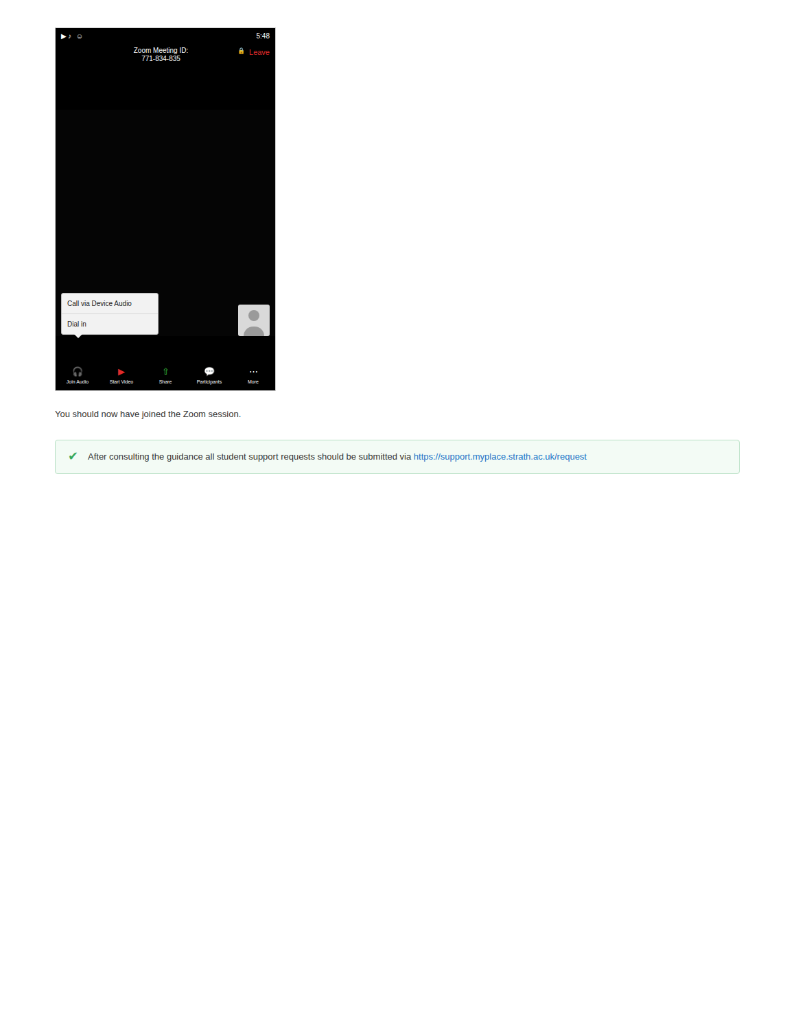▶♪ ☺ 5:48
Zoom Meeting ID:
771-834-835 🔒 Leave
Call via Device Audio
Dial in
🎧Join Audio
▶Start Video
⇧Share
💬Participants
⋯More
You should now have joined the Zoom session.
✔
After consulting the guidance all student support requests should be submitted via https://support.myplace.strath.ac.uk/request